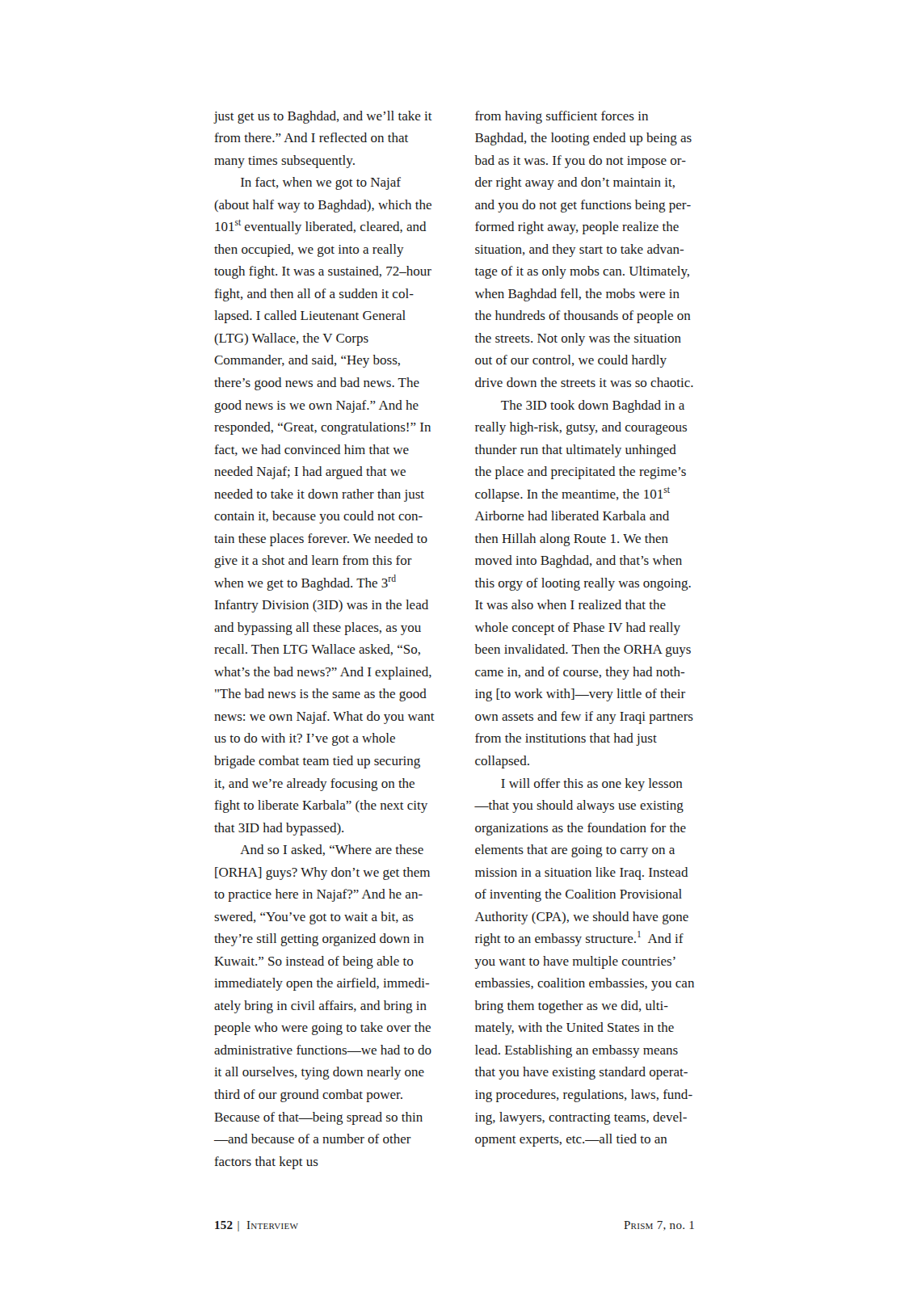just get us to Baghdad, and we’ll take it from there.” And I reflected on that many times subsequently.
In fact, when we got to Najaf (about half way to Baghdad), which the 101st eventually liberated, cleared, and then occupied, we got into a really tough fight. It was a sustained, 72–hour fight, and then all of a sudden it collapsed. I called Lieutenant General (LTG) Wallace, the V Corps Commander, and said, “Hey boss, there’s good news and bad news. The good news is we own Najaf.” And he responded, “Great, congratulations!” In fact, we had convinced him that we needed Najaf; I had argued that we needed to take it down rather than just contain it, because you could not contain these places forever. We needed to give it a shot and learn from this for when we get to Baghdad. The 3rd Infantry Division (3ID) was in the lead and bypassing all these places, as you recall. Then LTG Wallace asked, “So, what’s the bad news?” And I explained, "The bad news is the same as the good news: we own Najaf. What do you want us to do with it? I’ve got a whole brigade combat team tied up securing it, and we’re already focus­ing on the fight to liberate Karbala” (the next city that 3ID had bypassed).
And so I asked, “Where are these [ORHA] guys? Why don’t we get them to practice here in Najaf?” And he answered, “You’ve got to wait a bit, as they’re still getting organized down in Kuwait.” So instead of being able to immediately open the airfield, immediately bring in civil affairs, and bring in people who were going to take over the administrative functions—we had to do it all ourselves, tying down nearly one third of our ground combat power. Because of that—being spread so thin—and because of a number of other factors that kept us
from having sufficient forces in Baghdad, the looting ended up being as bad as it was. If you do not impose order right away and don’t maintain it, and you do not get functions being performed right away, people realize the situation, and they start to take advantage of it as only mobs can. Ultimately, when Baghdad fell, the mobs were in the hundreds of thousands of people on the streets. Not only was the situation out of our control, we could hardly drive down the streets it was so chaotic.
The 3ID took down Baghdad in a really high-risk, gutsy, and courageous thunder run that ultimately unhinged the place and precipitated the regime’s collapse. In the meantime, the 101st Airborne had liberated Karbala and then Hillah along Route 1. We then moved into Baghdad, and that’s when this orgy of looting really was ongoing. It was also when I realized that the whole concept of Phase IV had really been invalidated. Then the ORHA guys came in, and of course, they had nothing [to work with]—very little of their own assets and few if any Iraqi partners from the institutions that had just collapsed.
I will offer this as one key lesson—that you should always use existing organizations as the foundation for the elements that are going to carry on a mission in a situation like Iraq. Instead of inventing the Coalition Provisional Authority (CPA), we should have gone right to an embassy structure.1 And if you want to have multiple countries’ embas­sies, coalition embassies, you can bring them together as we did, ultimately, with the United States in the lead. Establishing an embassy means that you have existing standard operating procedures, regulations, laws, funding, lawyers, contracting teams, development experts, etc.—all tied to an
152| Interview
Prism 7, no. 1